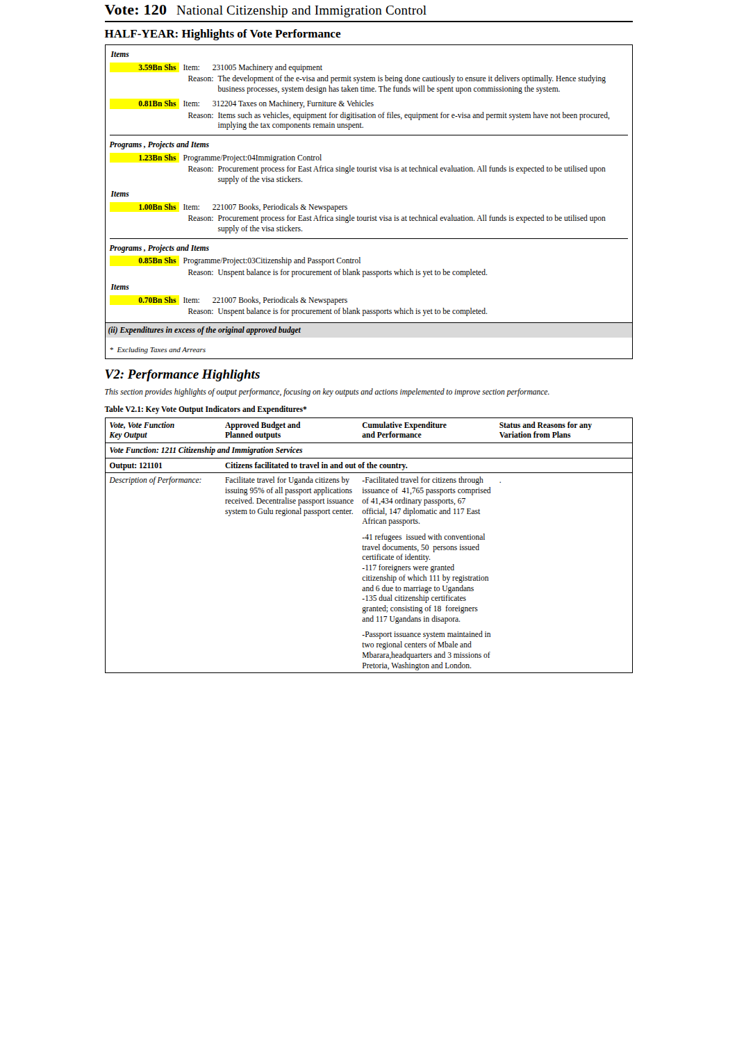Vote: 120 National Citizenship and Immigration Control
HALF-YEAR: Highlights of Vote Performance
Items
3.59Bn Shs
Item: 231005 Machinery and equipment
Reason:
The development of the e-visa and permit system is being done cautiously to ensure it delivers optimally. Hence studying business processes, system design has taken time. The funds will be spent upon commissioning the system.
0.81Bn Shs
Item: 312204 Taxes on Machinery, Furniture & Vehicles
Reason:
Items such as vehicles, equipment for digitisation of files, equipment for e-visa and permit system have not been procured, implying the tax components remain unspent.
Programs , Projects and Items
1.23Bn Shs
Programme/Project: 04 Immigration Control
Reason:
Procurement process for East Africa single tourist visa is at technical evaluation. All funds is expected to be utilised upon supply of the visa stickers.
Items
1.00Bn Shs
Item: 221007 Books, Periodicals & Newspapers
Reason:
Procurement process for East Africa single tourist visa is at technical evaluation. All funds is expected to be utilised upon supply of the visa stickers.
Programs , Projects and Items
0.85Bn Shs
Programme/Project: 03 Citizenship and Passport Control
Reason:
Unspent balance is for procurement of blank passports which is yet to be completed.
Items
0.70Bn Shs
Item: 221007 Books, Periodicals & Newspapers
Reason:
Unspent balance is for procurement of blank passports which is yet to be completed.
(ii) Expenditures in excess of the original approved budget
* Excluding Taxes and Arrears
V2: Performance Highlights
This section provides highlights of output performance, focusing on key outputs and actions impelemented to improve section performance.
Table V2.1: Key Vote Output Indicators and Expenditures*
| Vote, Vote Function Key Output | Approved Budget and Planned outputs | Cumulative Expenditure and Performance | Status and Reasons for any Variation from Plans |
| --- | --- | --- | --- |
| Vote Function: 1211 Citizenship and Immigration Services |
| Output: 121101 | Citizens facilitated to travel in and out of the country. |
| Description of Performance: | Facilitate travel for Uganda citizens by issuing 95% of all passport applications received. Decentralise passport issuance system to Gulu regional passport center. | -Facilitated travel for citizens through issuance of 41,765 passports comprised of 41,434 ordinary passports, 67 official, 147 diplomatic and 117 East African passports. -41 refugees issued with conventional travel documents, 50 persons issued certificate of identity. -117 foreigners were granted citizenship of which 111 by registration and 6 due to marriage to Ugandans -135 dual citizenship certificates granted; consisting of 18 foreigners and 117 Ugandans in disapora. -Passport issuance system maintained in two regional centers of Mbale and Mbarara,headquarters and 3 missions of Pretoria, Washington and London. | . |